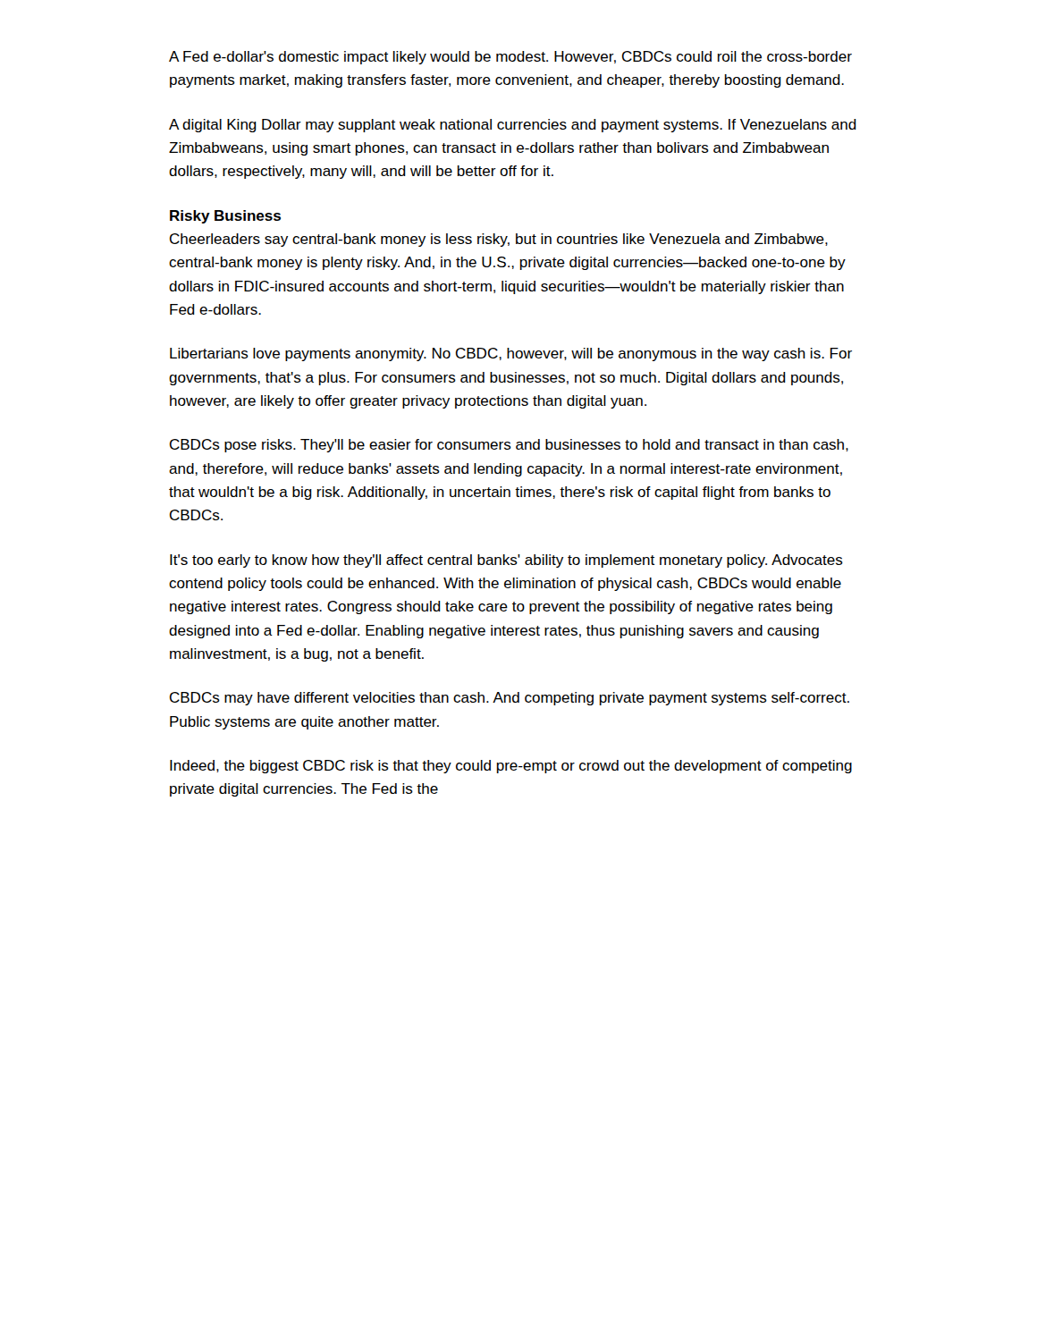A Fed e-dollar's domestic impact likely would be modest. However, CBDCs could roil the cross-border payments market, making transfers faster, more convenient, and cheaper, thereby boosting demand.
A digital King Dollar may supplant weak national currencies and payment systems. If Venezuelans and Zimbabweans, using smart phones, can transact in e-dollars rather than bolivars and Zimbabwean dollars, respectively, many will, and will be better off for it.
Risky Business
Cheerleaders say central-bank money is less risky, but in countries like Venezuela and Zimbabwe, central-bank money is plenty risky. And, in the U.S., private digital currencies—backed one-to-one by dollars in FDIC-insured accounts and short-term, liquid securities—wouldn't be materially riskier than Fed e-dollars.
Libertarians love payments anonymity. No CBDC, however, will be anonymous in the way cash is. For governments, that's a plus. For consumers and businesses, not so much. Digital dollars and pounds, however, are likely to offer greater privacy protections than digital yuan.
CBDCs pose risks. They'll be easier for consumers and businesses to hold and transact in than cash, and, therefore, will reduce banks' assets and lending capacity. In a normal interest-rate environment, that wouldn't be a big risk. Additionally, in uncertain times, there's risk of capital flight from banks to CBDCs.
It's too early to know how they'll affect central banks' ability to implement monetary policy. Advocates contend policy tools could be enhanced. With the elimination of physical cash, CBDCs would enable negative interest rates. Congress should take care to prevent the possibility of negative rates being designed into a Fed e-dollar. Enabling negative interest rates, thus punishing savers and causing malinvestment, is a bug, not a benefit.
CBDCs may have different velocities than cash. And competing private payment systems self-correct. Public systems are quite another matter.
Indeed, the biggest CBDC risk is that they could pre-empt or crowd out the development of competing private digital currencies. The Fed is the